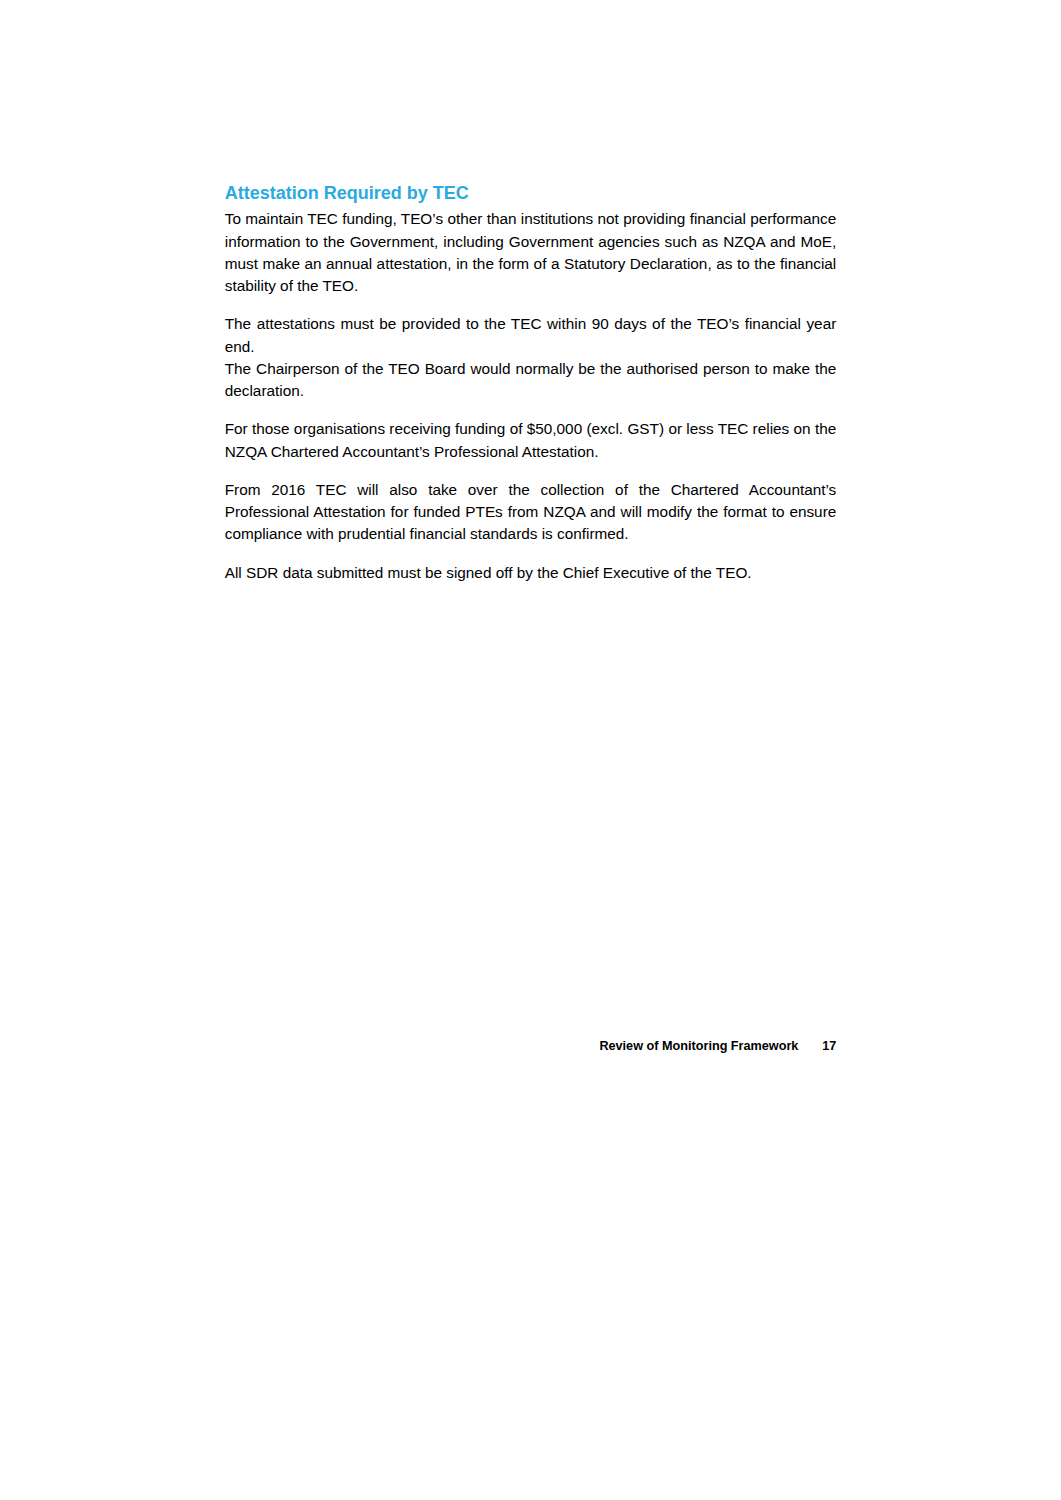Attestation Required by TEC
To maintain TEC funding, TEO’s other than institutions not providing financial performance information to the Government, including Government agencies such as NZQA and MoE, must make an annual attestation, in the form of a Statutory Declaration, as to the financial stability of the TEO.
The attestations must be provided to the TEC within 90 days of the TEO’s financial year end.
The Chairperson of the TEO Board would normally be the authorised person to make the declaration.
For those organisations receiving funding of $50,000 (excl. GST) or less TEC relies on the NZQA Chartered Accountant’s Professional Attestation.
From 2016 TEC will also take over the collection of the Chartered Accountant’s Professional Attestation for funded PTEs from NZQA and will modify the format to ensure compliance with prudential financial standards is confirmed.
All SDR data submitted must be signed off by the Chief Executive of the TEO.
Review of Monitoring Framework 17